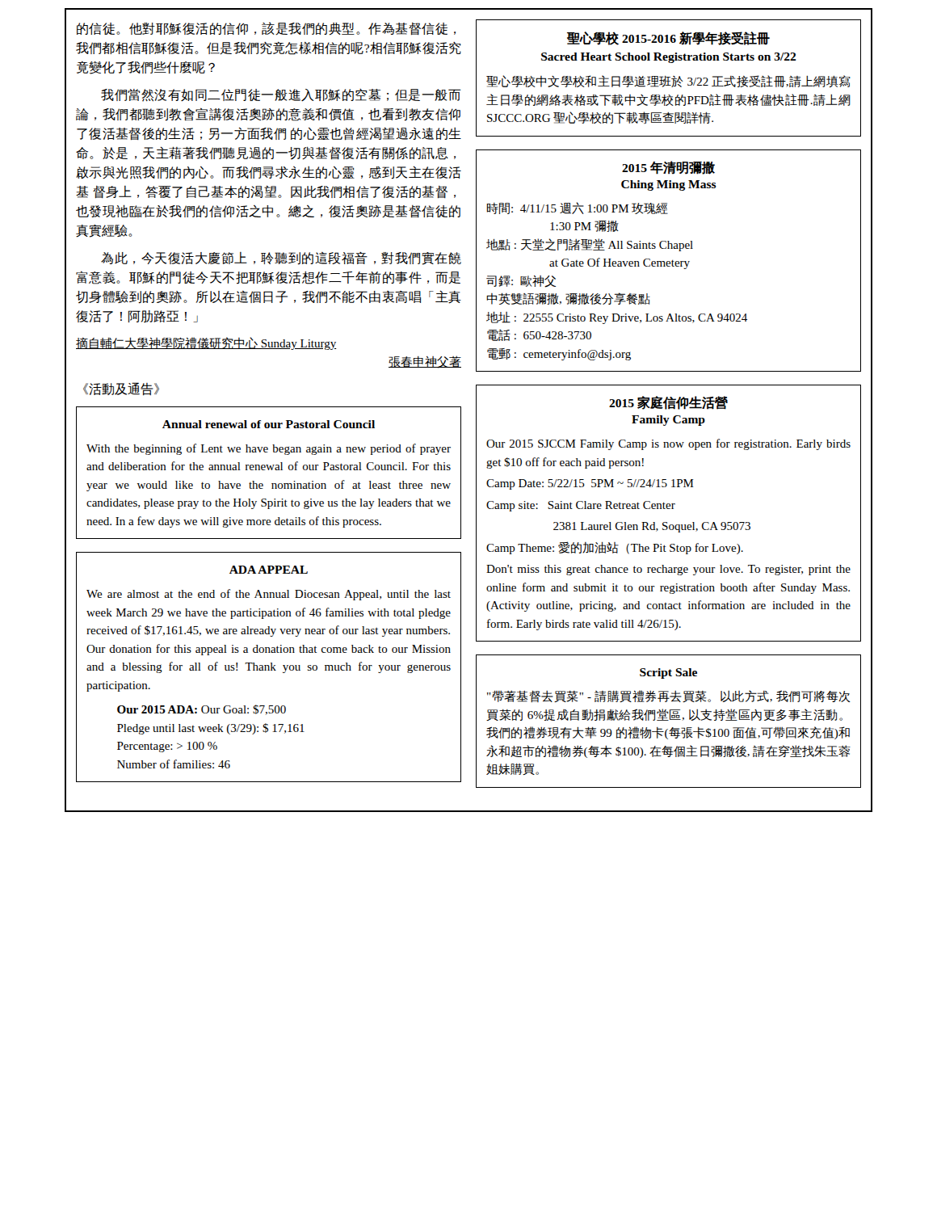的信徒。他對耶穌復活的信仰，該是我們的典型。作為基督信徒，我們都相信耶穌復活。但是我們究竟怎樣相信的呢?相信耶穌復活究竟變化了我們些什麼呢？
我們當然沒有如同二位門徒一般進入耶穌的空墓；但是一般而論，我們都聽到教會宣講復活奧跡的意義和價值，也看到教友信仰了復活基督後的生活；另一方面我們 的心靈也曾經渴望過永遠的生命。於是，天主藉著我們聽見過的一切與基督復活有關係的訊息，啟示與光照我們的內心。而我們尋求永生的心靈，感到天主在復活基 督身上，答覆了自己基本的渴望。因此我們相信了復活的基督，也發現祂臨在於我們的信仰活之中。總之，復活奧跡是基督信徒的真實經驗。
為此，今天復活大慶節上，聆聽到的這段福音，對我們實在饒富意義。耶穌的門徒今天不把耶穌復活想作二千年前的事件，而是切身體驗到的奧跡。所以在這個日子，我們不能不由衷高唱「主真復活了！阿肋路亞！」
摘自輔仁大學神學院禮儀研究中心 Sunday Liturgy
張春申神父著
《活動及通告》
Annual renewal of our Pastoral Council
With the beginning of Lent we have began again a new period of prayer and deliberation for the annual renewal of our Pastoral Council. For this year we would like to have the nomination of at least three new candidates, please pray to the Holy Spirit to give us the lay leaders that we need. In a few days we will give more details of this process.
ADA APPEAL
We are almost at the end of the Annual Diocesan Appeal, until the last week March 29 we have the participation of 46 families with total pledge received of $17,161.45, we are already very near of our last year numbers. Our donation for this appeal is a donation that come back to our Mission and a blessing for all of us! Thank you so much for your generous participation.
Our 2015 ADA: Our Goal: $7,500
Pledge until last week (3/29): $ 17,161
Percentage: > 100 %
Number of families: 46
聖心學校 2015-2016 新學年接受註冊
Sacred Heart School Registration Starts on 3/22
聖心學校中文學校和主日學道理班於 3/22 正式接受註冊,請上網填寫主日學的網絡表格或下載中文學校的PFD註冊表格儘快註冊.請上網 SJCCC.ORG 聖心學校的下載專區查閱詳情.
2015 年清明彌撒
Ching Ming Mass
時間: 4/11/15 週六 1:00 PM 玫瑰經
1:30 PM 彌撒
地點 : 天堂之門諸聖堂 All Saints Chapel
at Gate Of Heaven Cemetery
司鐸: 歐神父
中英雙語彌撒, 彌撒後分享餐點
地址 : 22555 Cristo Rey Drive, Los Altos, CA 94024
電話 : 650-428-3730
電郵 : cemeteryinfo@dsj.org
2015 家庭信仰生活營
Family Camp
Our 2015 SJCCM Family Camp is now open for registration. Early birds get $10 off for each paid person!
Camp Date: 5/22/15 5PM ~ 5//24/15 1PM
Camp site: Saint Clare Retreat Center
2381 Laurel Glen Rd, Soquel, CA 95073
Camp Theme: 愛的加油站（The Pit Stop for Love).
Don't miss this great chance to recharge your love. To register, print the online form and submit it to our registration booth after Sunday Mass. (Activity outline, pricing, and contact information are included in the form. Early birds rate valid till 4/26/15).
Script Sale
"帶著基督去買菜" - 請購買禮券再去買菜。以此方式, 我們可將每次買菜的 6%提成自動捐獻給我們堂區, 以支持堂區內更多事主活動。我們的禮券現有大華 99 的禮物卡(每張卡$100 面值,可帶回來充值)和永和超市的禮物券(每本 $100). 在每個主日彌撒後, 請在穿堂找朱玉蓉姐妹購買。